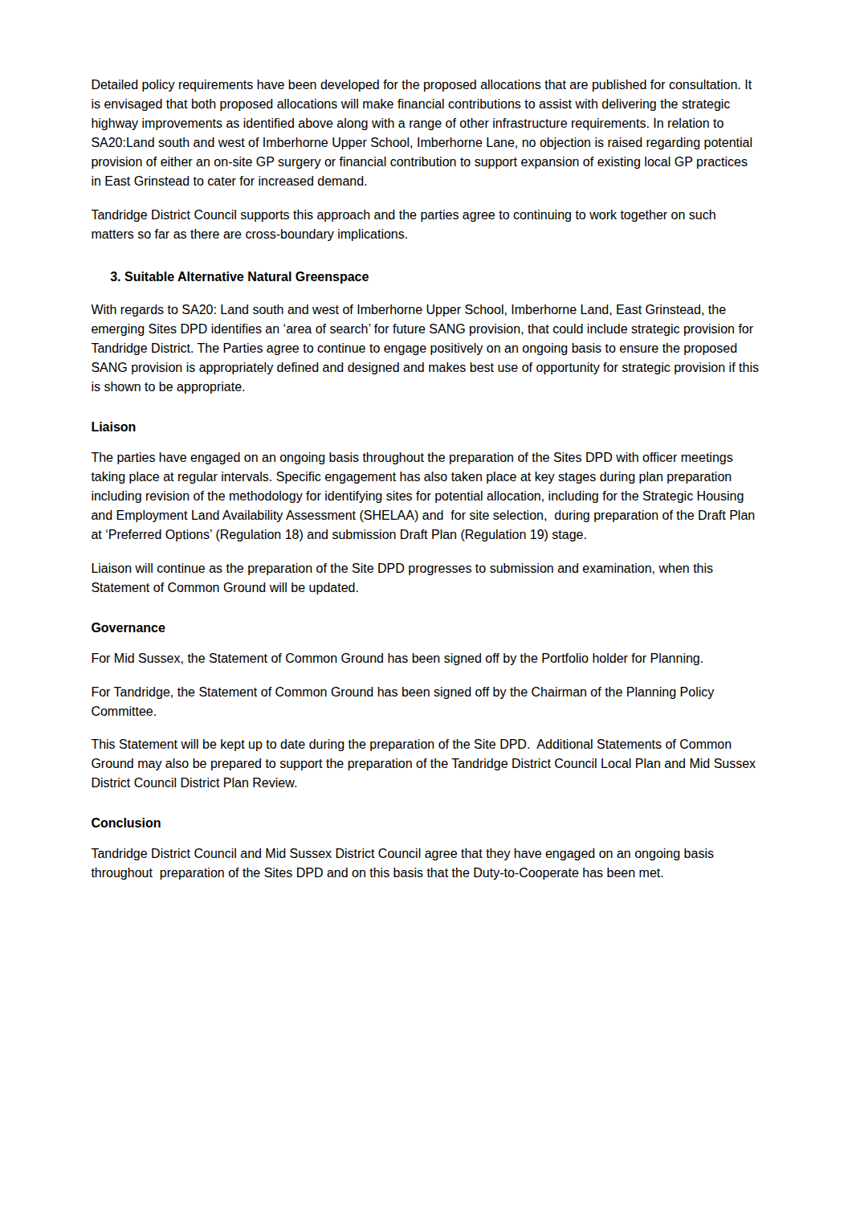Detailed policy requirements have been developed for the proposed allocations that are published for consultation. It is envisaged that both proposed allocations will make financial contributions to assist with delivering the strategic highway improvements as identified above along with a range of other infrastructure requirements. In relation to SA20:Land south and west of Imberhorne Upper School, Imberhorne Lane, no objection is raised regarding potential provision of either an on-site GP surgery or financial contribution to support expansion of existing local GP practices in East Grinstead to cater for increased demand.
Tandridge District Council supports this approach and the parties agree to continuing to work together on such matters so far as there are cross-boundary implications.
Suitable Alternative Natural Greenspace
With regards to SA20: Land south and west of Imberhorne Upper School, Imberhorne Land, East Grinstead, the emerging Sites DPD identifies an ‘area of search’ for future SANG provision, that could include strategic provision for Tandridge District. The Parties agree to continue to engage positively on an ongoing basis to ensure the proposed SANG provision is appropriately defined and designed and makes best use of opportunity for strategic provision if this is shown to be appropriate.
Liaison
The parties have engaged on an ongoing basis throughout the preparation of the Sites DPD with officer meetings taking place at regular intervals. Specific engagement has also taken place at key stages during plan preparation including revision of the methodology for identifying sites for potential allocation, including for the Strategic Housing and Employment Land Availability Assessment (SHELAA) and for site selection, during preparation of the Draft Plan at ‘Preferred Options’ (Regulation 18) and submission Draft Plan (Regulation 19) stage.
Liaison will continue as the preparation of the Site DPD progresses to submission and examination, when this Statement of Common Ground will be updated.
Governance
For Mid Sussex, the Statement of Common Ground has been signed off by the Portfolio holder for Planning.
For Tandridge, the Statement of Common Ground has been signed off by the Chairman of the Planning Policy Committee.
This Statement will be kept up to date during the preparation of the Site DPD. Additional Statements of Common Ground may also be prepared to support the preparation of the Tandridge District Council Local Plan and Mid Sussex District Council District Plan Review.
Conclusion
Tandridge District Council and Mid Sussex District Council agree that they have engaged on an ongoing basis throughout preparation of the Sites DPD and on this basis that the Duty-to-Cooperate has been met.